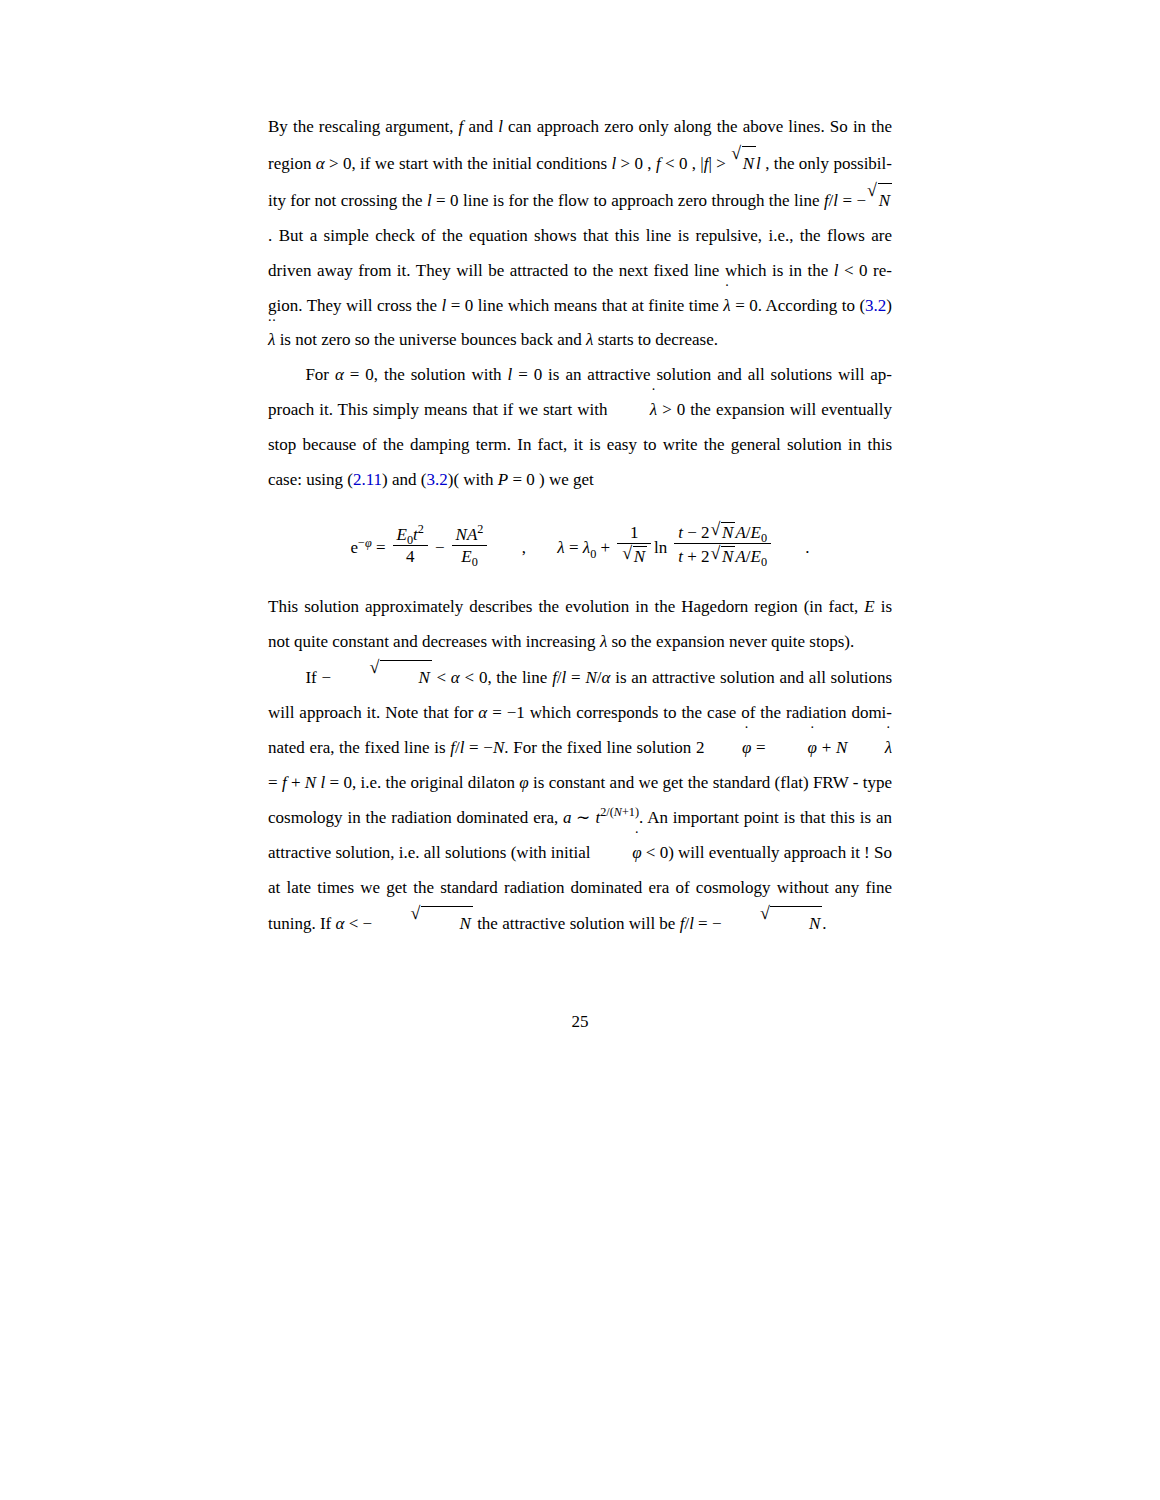By the rescaling argument, f and l can approach zero only along the above lines. So in the region α > 0, if we start with the initial conditions l > 0 , f < 0 , |f| > Nl , the only possibility for not crossing the l = 0 line is for the flow to approach zero through the line f/l = −N. But a simple check of the equation shows that this line is repulsive, i.e., the flows are driven away from it. They will be attracted to the next fixed line which is in the l < 0 region. They will cross the l = 0 line which means that at finite time ·λ = 0. According to (3.2) ··λ is not zero so the universe bounces back and λ starts to decrease.
For α = 0, the solution with l = 0 is an attractive solution and all solutions will approach it. This simply means that if we start with ·λ > 0 the expansion will eventually stop because of the damping term. In fact, it is easy to write the general solution in this case: using (2.11) and (3.2)( with P = 0 ) we get
e−φ = E0t24 − NA2 E0 , λ = λ0 + 1 Nln t − 2NA/E0 t + 2NA/E0 .
This solution approximately describes the evolution in the Hagedorn region (in fact, E is not quite constant and decreases with increasing λ so the expansion never quite stops).
If −N < α < 0, the line f/l = N/α is an attractive solution and all solutions will approach it. Note that for α = −1 which corresponds to the case of the radiation dominated era, the fixed line is f/l = −N. For the fixed line solution 2·φ = ·φ + N·λ = f + N l = 0, i.e. the original dilaton φ is constant and we get the standard (flat) FRW - type cosmology in the radiation dominated era, a ∼ t2/(N+1). An important point is that this is an attractive solution, i.e. all solutions (with initial ·φ < 0) will eventually approach it ! So at late times we get the standard radiation dominated era of cosmology without any fine tuning. If α < −N the attractive solution will be f/l = −N.
25